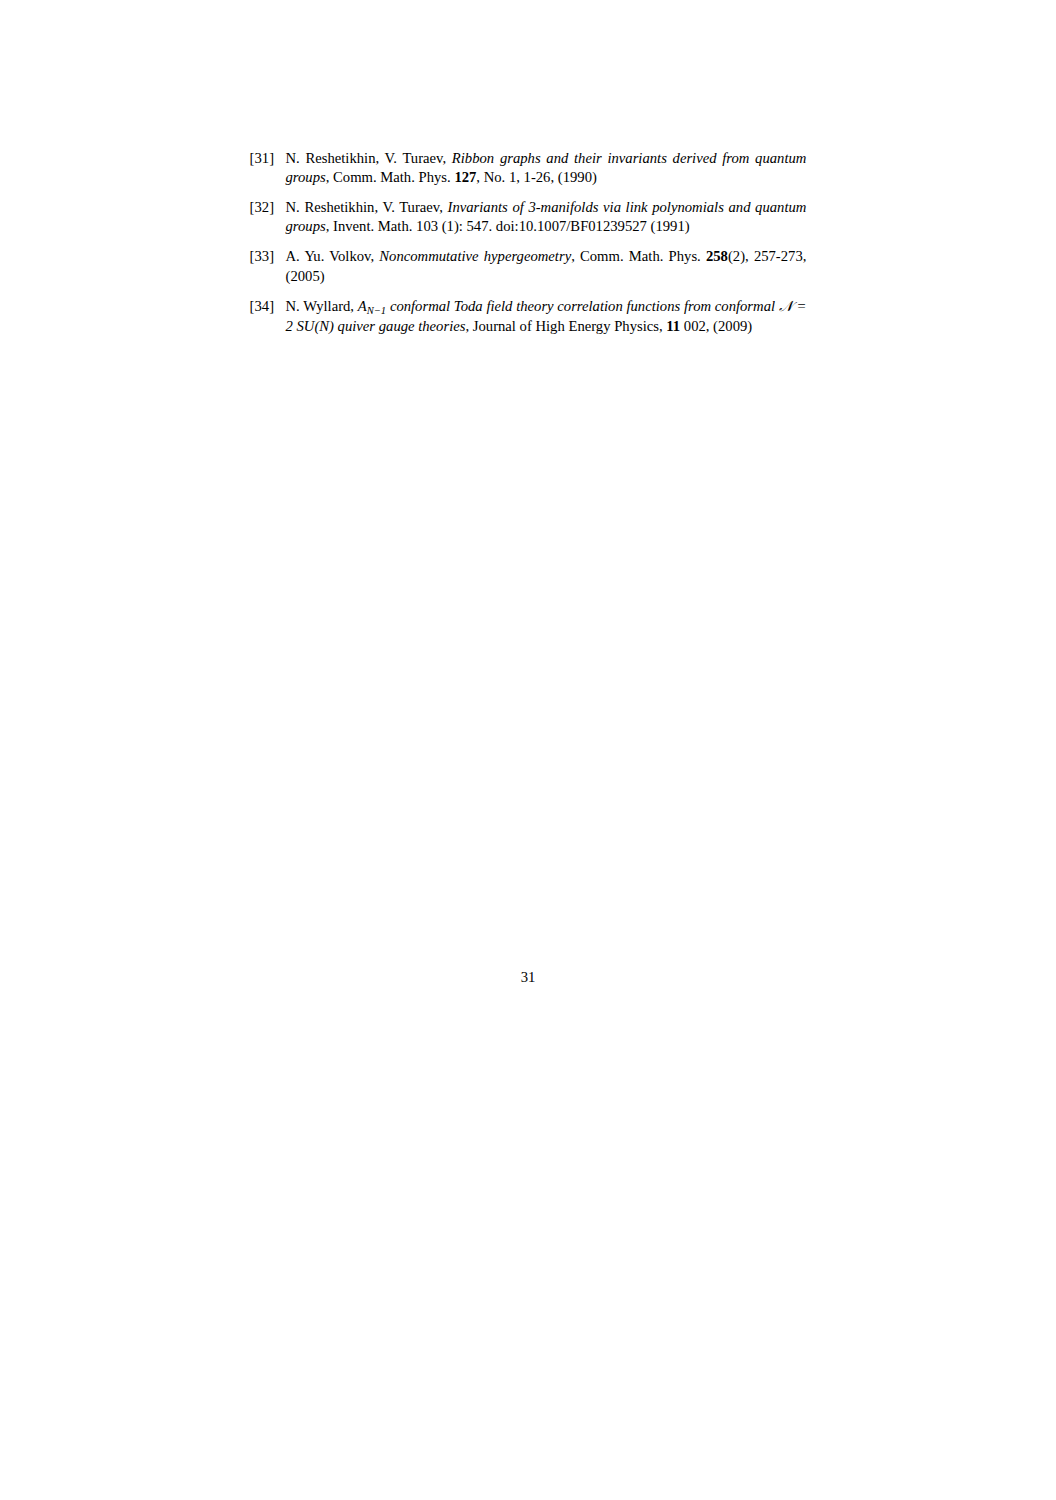[31] N. Reshetikhin, V. Turaev, Ribbon graphs and their invariants derived from quantum groups, Comm. Math. Phys. 127, No. 1, 1-26, (1990)
[32] N. Reshetikhin, V. Turaev, Invariants of 3-manifolds via link polynomials and quantum groups, Invent. Math. 103 (1): 547. doi:10.1007/BF01239527 (1991)
[33] A. Yu. Volkov, Noncommutative hypergeometry, Comm. Math. Phys. 258(2), 257-273, (2005)
[34] N. Wyllard, AN−1 conformal Toda field theory correlation functions from conformal 𝒩 = 2 SU(N) quiver gauge theories, Journal of High Energy Physics, 11 002, (2009)
31